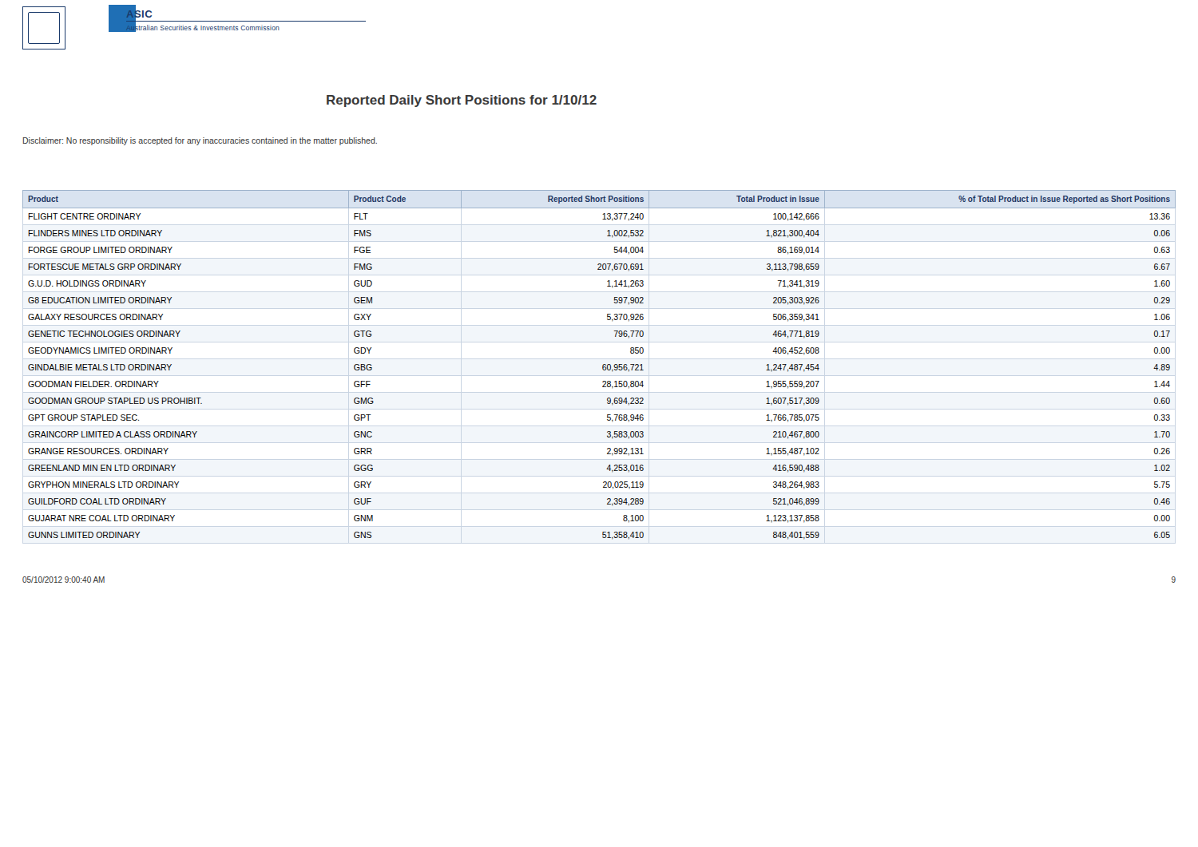ASIC
Australian Securities & Investments Commission
Reported Daily Short Positions for 1/10/12
Disclaimer: No responsibility is accepted for any inaccuracies contained in the matter published.
| Product | Product Code | Reported Short Positions | Total Product in Issue | % of Total Product in Issue Reported as Short Positions |
| --- | --- | --- | --- | --- |
| FLIGHT CENTRE ORDINARY | FLT | 13,377,240 | 100,142,666 | 13.36 |
| FLINDERS MINES LTD ORDINARY | FMS | 1,002,532 | 1,821,300,404 | 0.06 |
| FORGE GROUP LIMITED ORDINARY | FGE | 544,004 | 86,169,014 | 0.63 |
| FORTESCUE METALS GRP ORDINARY | FMG | 207,670,691 | 3,113,798,659 | 6.67 |
| G.U.D. HOLDINGS ORDINARY | GUD | 1,141,263 | 71,341,319 | 1.60 |
| G8 EDUCATION LIMITED ORDINARY | GEM | 597,902 | 205,303,926 | 0.29 |
| GALAXY RESOURCES ORDINARY | GXY | 5,370,926 | 506,359,341 | 1.06 |
| GENETIC TECHNOLOGIES ORDINARY | GTG | 796,770 | 464,771,819 | 0.17 |
| GEODYNAMICS LIMITED ORDINARY | GDY | 850 | 406,452,608 | 0.00 |
| GINDALBIE METALS LTD ORDINARY | GBG | 60,956,721 | 1,247,487,454 | 4.89 |
| GOODMAN FIELDER. ORDINARY | GFF | 28,150,804 | 1,955,559,207 | 1.44 |
| GOODMAN GROUP STAPLED US PROHIBIT. | GMG | 9,694,232 | 1,607,517,309 | 0.60 |
| GPT GROUP STAPLED SEC. | GPT | 5,768,946 | 1,766,785,075 | 0.33 |
| GRAINCORP LIMITED A CLASS ORDINARY | GNC | 3,583,003 | 210,467,800 | 1.70 |
| GRANGE RESOURCES. ORDINARY | GRR | 2,992,131 | 1,155,487,102 | 0.26 |
| GREENLAND MIN EN LTD ORDINARY | GGG | 4,253,016 | 416,590,488 | 1.02 |
| GRYPHON MINERALS LTD ORDINARY | GRY | 20,025,119 | 348,264,983 | 5.75 |
| GUILDFORD COAL LTD ORDINARY | GUF | 2,394,289 | 521,046,899 | 0.46 |
| GUJARAT NRE COAL LTD ORDINARY | GNM | 8,100 | 1,123,137,858 | 0.00 |
| GUNNS LIMITED ORDINARY | GNS | 51,358,410 | 848,401,559 | 6.05 |
05/10/2012 9:00:40 AM 9